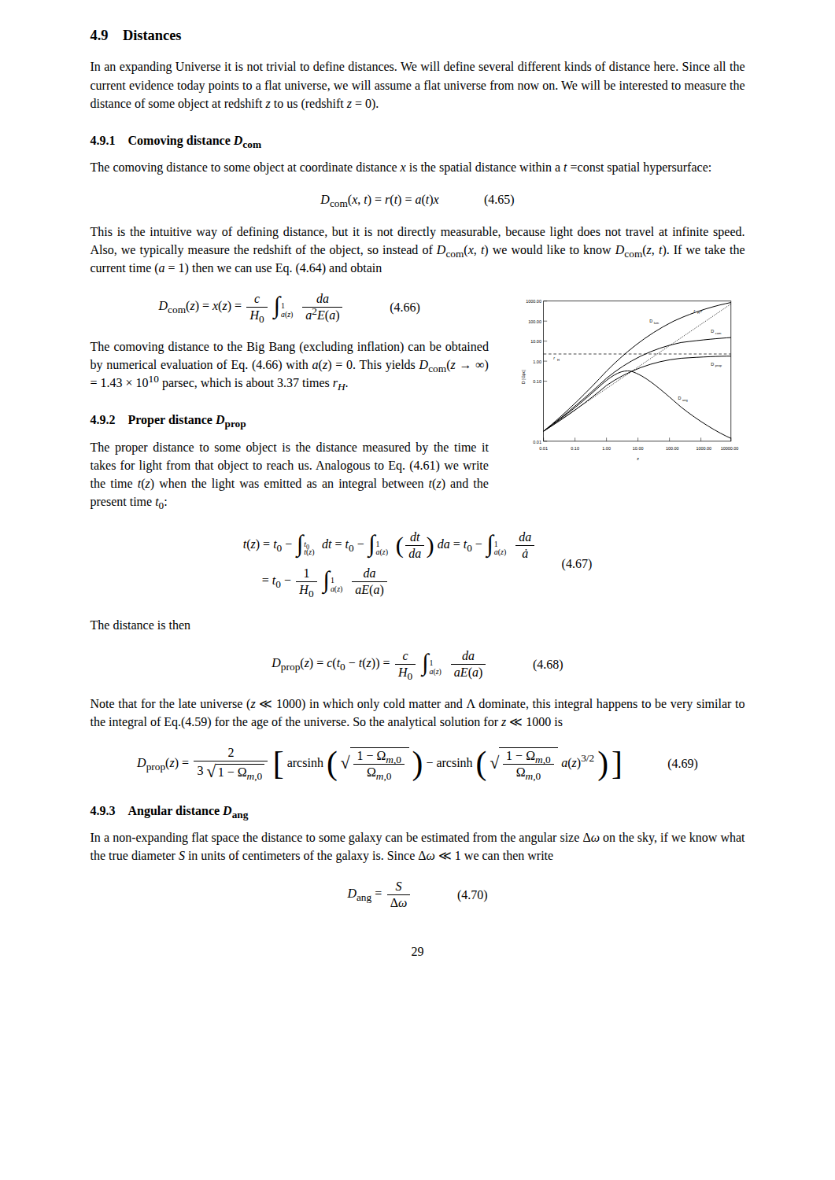4.9 Distances
In an expanding Universe it is not trivial to define distances. We will define several different kinds of distance here. Since all the current evidence today points to a flat universe, we will assume a flat universe from now on. We will be interested to measure the distance of some object at redshift z to us (redshift z = 0).
4.9.1 Comoving distance Dcom
The comoving distance to some object at coordinate distance x is the spatial distance within a t =const spatial hypersurface:
Dcom(x, t) = r(t) = a(t)x
(4.65)
This is the intuitive way of defining distance, but it is not directly measurable, because light does not travel at infinite speed. Also, we typically measure the redshift of the object, so instead of Dcom(x, t) we would like to know Dcom(z, t). If we take the current time (a = 1) then we can use Eq. (4.64) and obtain
1000.00 100.00 10.00 1.00 0.10 0.01 D [Gpc] 0.01 0.10 1.00 10.00 100.00 1000.00 10000.00 z rHz rH Dlum Dcom Dprop Dang
Dcom(z) = x(z) = cH0 ∫1 a(z) da a2E(a)
(4.66)
The comoving distance to the Big Bang (excluding inflation) can be obtained by numerical evaluation of Eq. (4.66) with a(z) = 0. This yields Dcom(z → ∞) = 1.43 × 1010 parsec, which is about 3.37 times rH.
4.9.2 Proper distance Dprop
The proper distance to some object is the distance measured by the time it takes for light from that object to reach us. Analogous to Eq. (4.61) we write the time t(z) when the light was emitted as an integral between t(z) and the present time t0:
t(z) = t0 − ∫t0 t(z) dt = t0 − ∫1 a(z) (dt da) da = t0 − ∫1 a(z) da ȧ
= t0 − 1 H0 ∫1 a(z) da aE(a)
(4.67)
The distance is then
Dprop(z) = c(t0 − t(z)) = cH0 ∫1 a(z) da aE(a)
(4.68)
Note that for the late universe (z ≪ 1000) in which only cold matter and Λ dominate, this integral happens to be very similar to the integral of Eq.(4.59) for the age of the universe. So the analytical solution for z ≪ 1000 is
Dprop(z) = 23 √1 − Ωm,0 [ arcsinh ( √1 − Ωm,0 Ωm,0 ) − arcsinh ( √1 − Ωm,0 Ωm,0 a(z)3/2 ) ]
(4.69)
4.9.3 Angular distance Dang
In a non-expanding flat space the distance to some galaxy can be estimated from the angular size Δω on the sky, if we know what the true diameter S in units of centimeters of the galaxy is. Since Δω ≪ 1 we can then write
Dang = SΔω
(4.70)
29